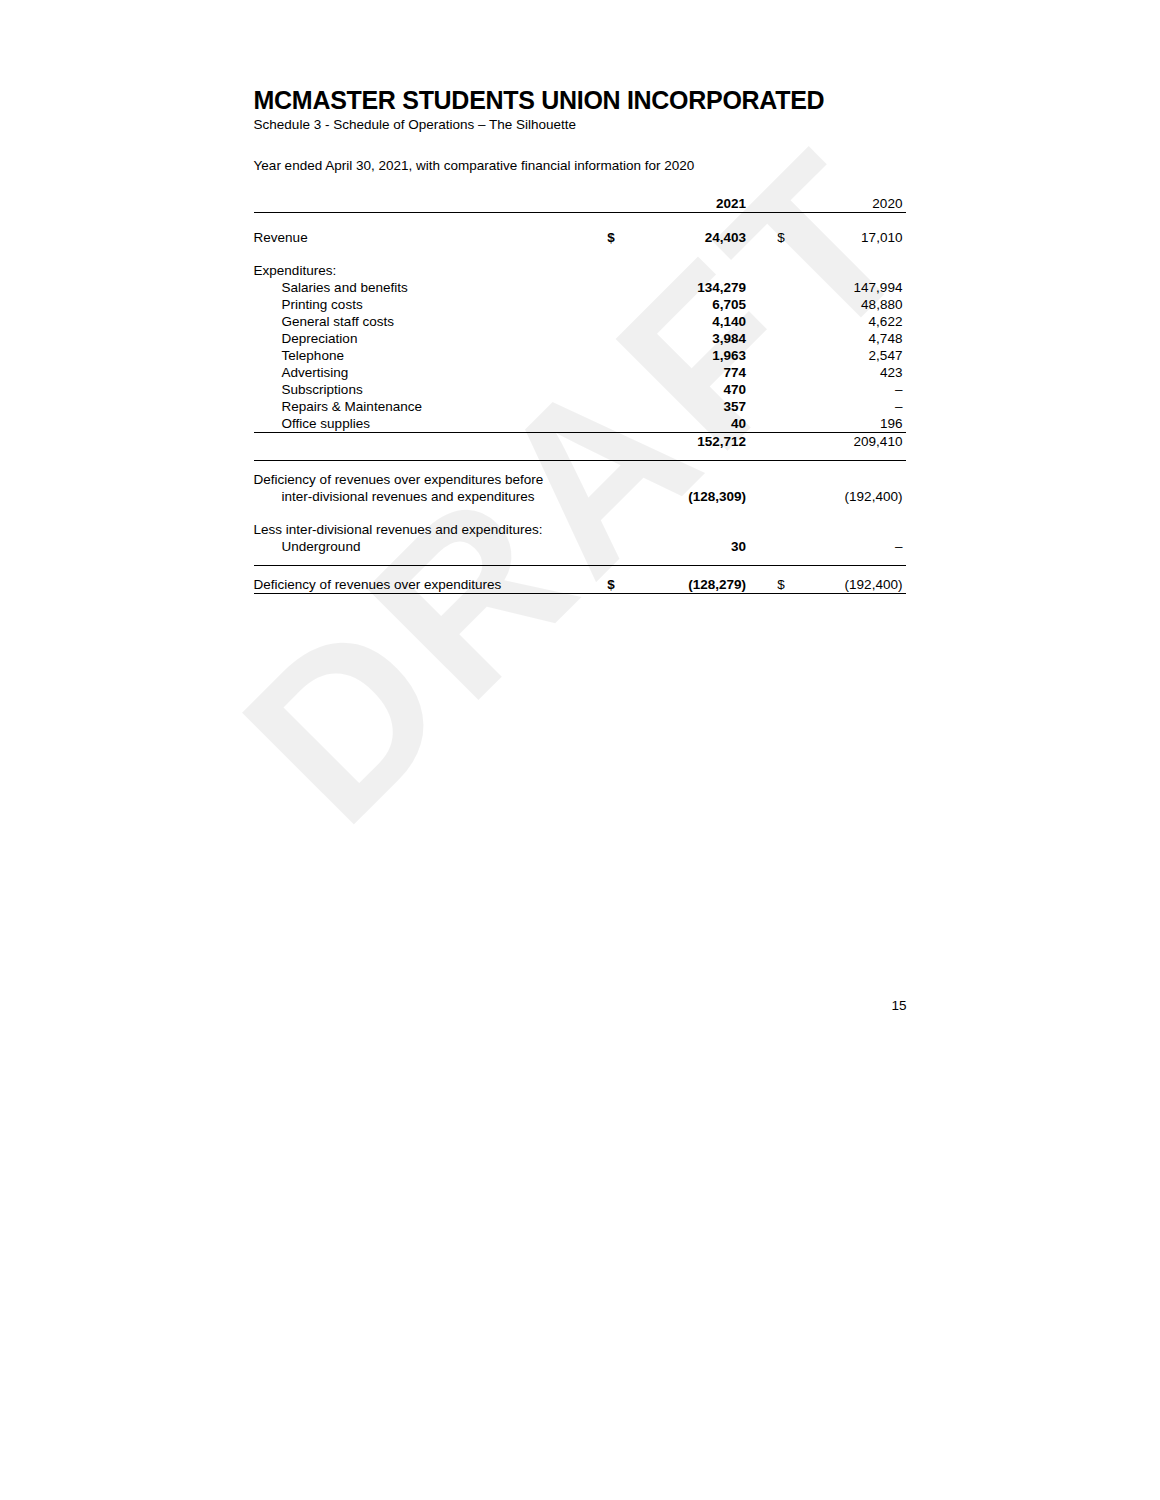DRAFT
MCMASTER STUDENTS UNION INCORPORATED
Schedule 3 - Schedule of Operations – The Silhouette
Year ended April 30, 2021, with comparative financial information for 2020
| | | 2021 | | | 2020 |
| Revenue | $ | 24,403 | | $ | 17,010 |
| Expenditures: | | | | | |
| Salaries and benefits | | 134,279 | | | 147,994 |
| Printing costs | | 6,705 | | | 48,880 |
| General staff costs | | 4,140 | | | 4,622 |
| Depreciation | | 3,984 | | | 4,748 |
| Telephone | | 1,963 | | | 2,547 |
| Advertising | | 774 | | | 423 |
| Subscriptions | | 470 | | | – |
| Repairs & Maintenance | | 357 | | | – |
| Office supplies | | 40 | | | 196 |
| | | 152,712 | | | 209,410 |
| Deficiency of revenues over expenditures before | | | | | |
| inter-divisional revenues and expenditures | | (128,309) | | | (192,400) |
| Less inter-divisional revenues and expenditures: | | | | | |
| Underground | | 30 | | | – |
| Deficiency of revenues over expenditures | $ | (128,279) | | $ | (192,400) |
15